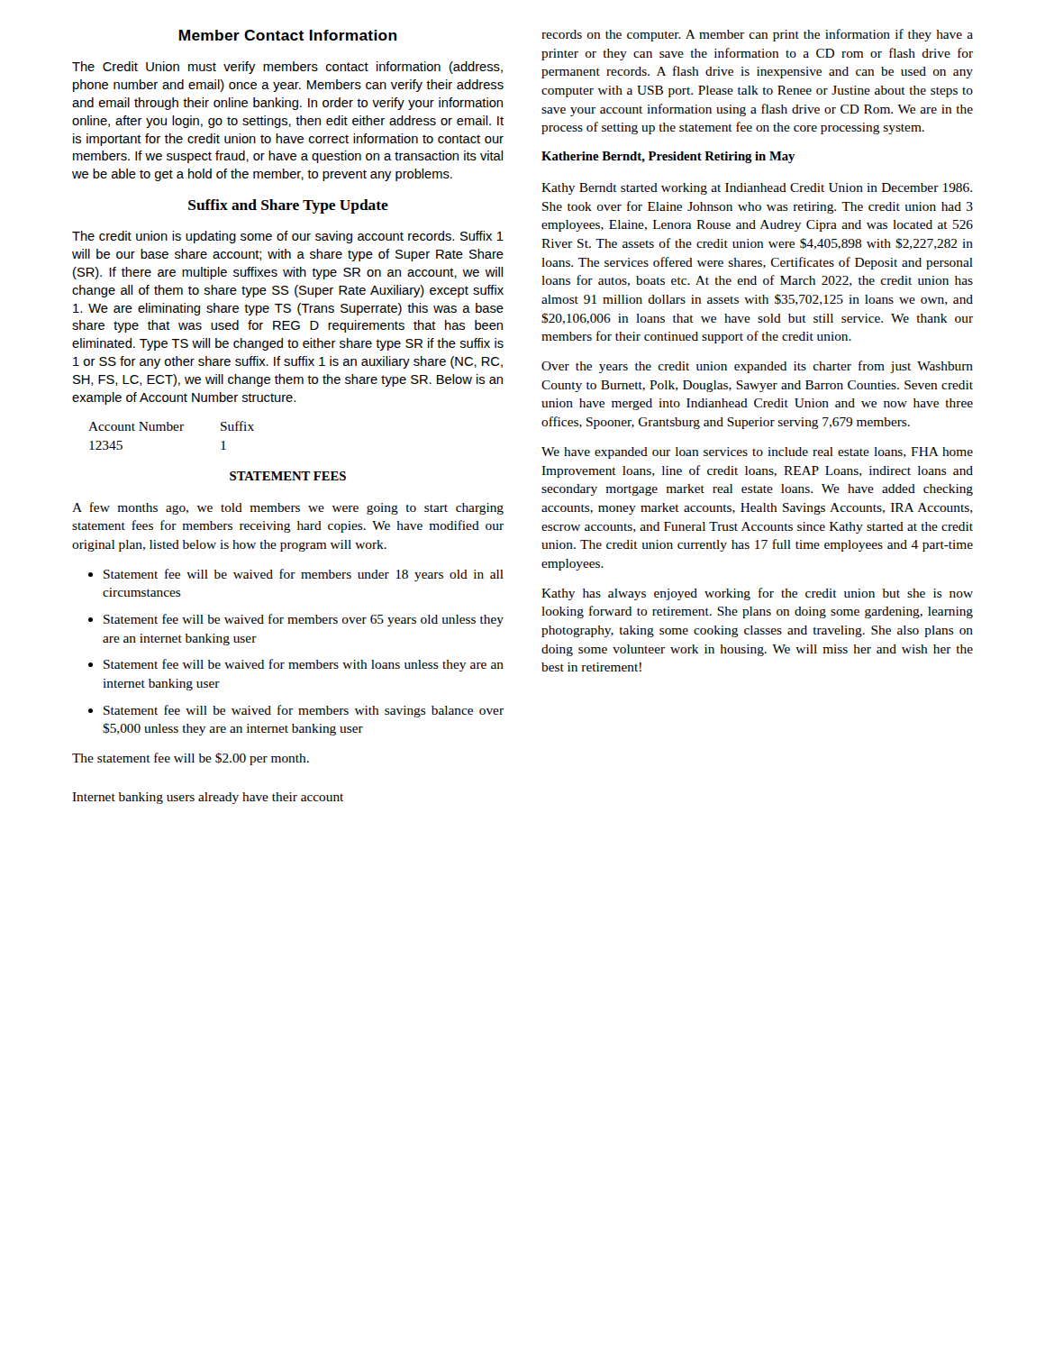Member Contact Information
The Credit Union must verify members contact information (address, phone number and email) once a year. Members can verify their address and email through their online banking. In order to verify your information online, after you login, go to settings, then edit either address or email. It is important for the credit union to have correct information to contact our members. If we suspect fraud, or have a question on a transaction its vital we be able to get a hold of the member, to prevent any problems.
Suffix and Share Type Update
The credit union is updating some of our saving account records. Suffix 1 will be our base share account; with a share type of Super Rate Share (SR). If there are multiple suffixes with type SR on an account, we will change all of them to share type SS (Super Rate Auxiliary) except suffix 1. We are eliminating share type TS (Trans Superrate) this was a base share type that was used for REG D requirements that has been eliminated. Type TS will be changed to either share type SR if the suffix is 1 or SS for any other share suffix. If suffix 1 is an auxiliary share (NC, RC, SH, FS, LC, ECT), we will change them to the share type SR. Below is an example of Account Number structure.
Account Number Suffix
123451
STATEMENT FEES
A few months ago, we told members we were going to start charging statement fees for members receiving hard copies. We have modified our original plan, listed below is how the program will work.
Statement fee will be waived for members under 18 years old in all circumstances
Statement fee will be waived for members over 65 years old unless they are an internet banking user
Statement fee will be waived for members with loans unless they are an internet banking user
Statement fee will be waived for members with savings balance over $5,000 unless they are an internet banking user
The statement fee will be $2.00 per month.
Internet banking users already have their account
records on the computer. A member can print the information if they have a printer or they can save the information to a CD rom or flash drive for permanent records. A flash drive is inexpensive and can be used on any computer with a USB port. Please talk to Renee or Justine about the steps to save your account information using a flash drive or CD Rom. We are in the process of setting up the statement fee on the core processing system.
Katherine Berndt, President Retiring in May
Kathy Berndt started working at Indianhead Credit Union in December 1986. She took over for Elaine Johnson who was retiring. The credit union had 3 employees, Elaine, Lenora Rouse and Audrey Cipra and was located at 526 River St. The assets of the credit union were $4,405,898 with $2,227,282 in loans. The services offered were shares, Certificates of Deposit and personal loans for autos, boats etc. At the end of March 2022, the credit union has almost 91 million dollars in assets with $35,702,125 in loans we own, and $20,106,006 in loans that we have sold but still service. We thank our members for their continued support of the credit union.
Over the years the credit union expanded its charter from just Washburn County to Burnett, Polk, Douglas, Sawyer and Barron Counties. Seven credit union have merged into Indianhead Credit Union and we now have three offices, Spooner, Grantsburg and Superior serving 7,679 members.
We have expanded our loan services to include real estate loans, FHA home Improvement loans, line of credit loans, REAP Loans, indirect loans and secondary mortgage market real estate loans. We have added checking accounts, money market accounts, Health Savings Accounts, IRA Accounts, escrow accounts, and Funeral Trust Accounts since Kathy started at the credit union. The credit union currently has 17 full time employees and 4 part-time employees.
Kathy has always enjoyed working for the credit union but she is now looking forward to retirement. She plans on doing some gardening, learning photography, taking some cooking classes and traveling. She also plans on doing some volunteer work in housing. We will miss her and wish her the best in retirement!